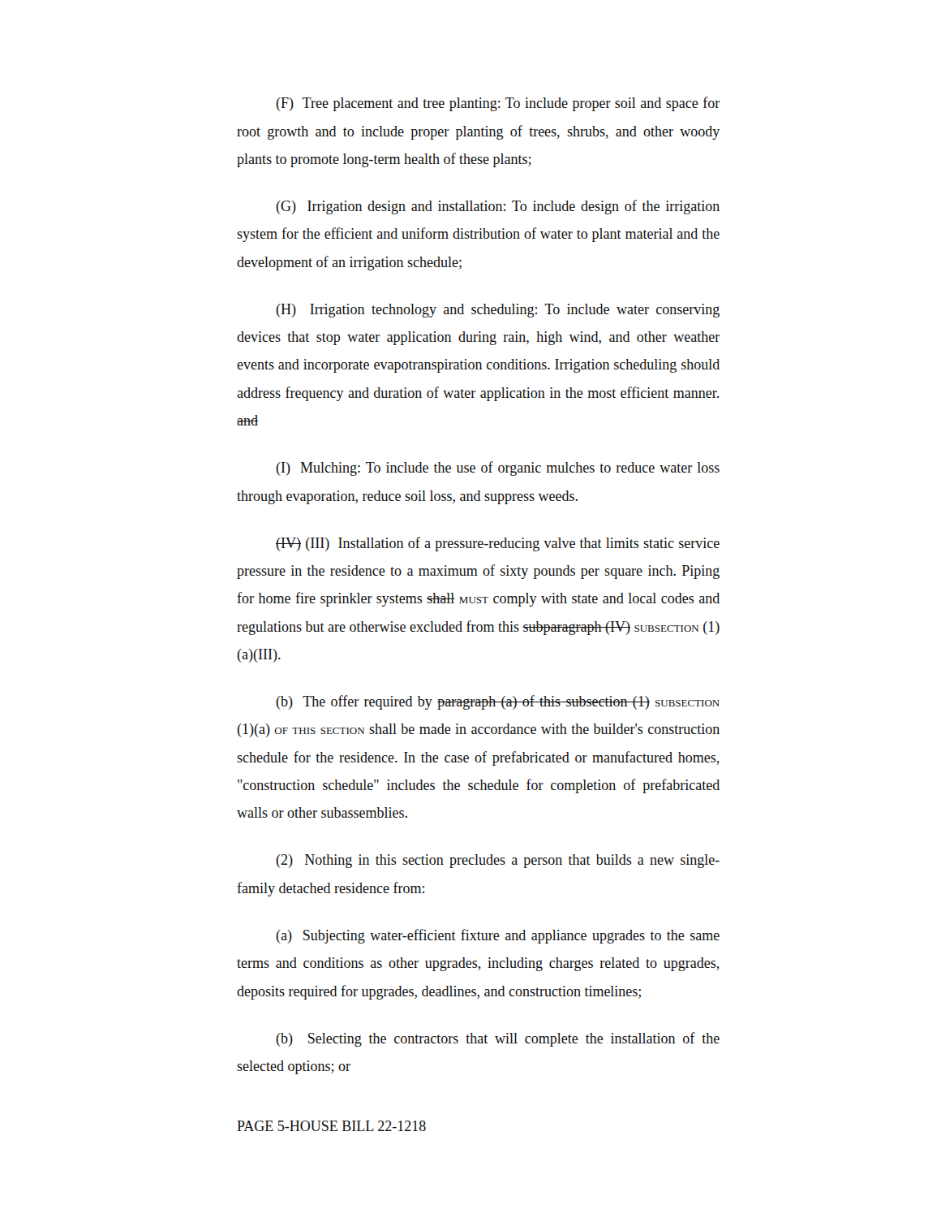(F) Tree placement and tree planting: To include proper soil and space for root growth and to include proper planting of trees, shrubs, and other woody plants to promote long-term health of these plants;
(G) Irrigation design and installation: To include design of the irrigation system for the efficient and uniform distribution of water to plant material and the development of an irrigation schedule;
(H) Irrigation technology and scheduling: To include water conserving devices that stop water application during rain, high wind, and other weather events and incorporate evapotranspiration conditions. Irrigation scheduling should address frequency and duration of water application in the most efficient manner. and
(I) Mulching: To include the use of organic mulches to reduce water loss through evaporation, reduce soil loss, and suppress weeds.
(IV) (III) Installation of a pressure-reducing valve that limits static service pressure in the residence to a maximum of sixty pounds per square inch. Piping for home fire sprinkler systems shall must comply with state and local codes and regulations but are otherwise excluded from this subparagraph (IV) subsection (1)(a)(III).
(b) The offer required by paragraph (a) of this subsection (1) subsection (1)(a) of this section shall be made in accordance with the builder's construction schedule for the residence. In the case of prefabricated or manufactured homes, "construction schedule" includes the schedule for completion of prefabricated walls or other subassemblies.
(2) Nothing in this section precludes a person that builds a new single-family detached residence from:
(a) Subjecting water-efficient fixture and appliance upgrades to the same terms and conditions as other upgrades, including charges related to upgrades, deposits required for upgrades, deadlines, and construction timelines;
(b) Selecting the contractors that will complete the installation of the selected options; or
PAGE 5-HOUSE BILL 22-1218